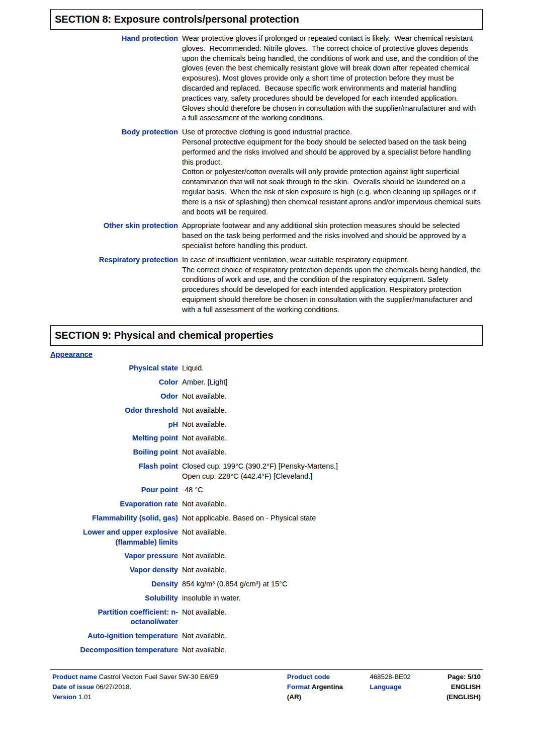SECTION 8: Exposure controls/personal protection
| Hand protection | Wear protective gloves if prolonged or repeated contact is likely. Wear chemical resistant gloves. Recommended: Nitrile gloves. The correct choice of protective gloves depends upon the chemicals being handled, the conditions of work and use, and the condition of the gloves (even the best chemically resistant glove will break down after repeated chemical exposures). Most gloves provide only a short time of protection before they must be discarded and replaced. Because specific work environments and material handling practices vary, safety procedures should be developed for each intended application. Gloves should therefore be chosen in consultation with the supplier/manufacturer and with a full assessment of the working conditions. |
| Body protection | Use of protective clothing is good industrial practice. Personal protective equipment for the body should be selected based on the task being performed and the risks involved and should be approved by a specialist before handling this product. Cotton or polyester/cotton overalls will only provide protection against light superficial contamination that will not soak through to the skin. Overalls should be laundered on a regular basis. When the risk of skin exposure is high (e.g. when cleaning up spillages or if there is a risk of splashing) then chemical resistant aprons and/or impervious chemical suits and boots will be required. |
| Other skin protection | Appropriate footwear and any additional skin protection measures should be selected based on the task being performed and the risks involved and should be approved by a specialist before handling this product. |
| Respiratory protection | In case of insufficient ventilation, wear suitable respiratory equipment. The correct choice of respiratory protection depends upon the chemicals being handled, the conditions of work and use, and the condition of the respiratory equipment. Safety procedures should be developed for each intended application. Respiratory protection equipment should therefore be chosen in consultation with the supplier/manufacturer and with a full assessment of the working conditions. |
SECTION 9: Physical and chemical properties
Appearance
| Physical state | Liquid. |
| Color | Amber. [Light] |
| Odor | Not available. |
| Odor threshold | Not available. |
| pH | Not available. |
| Melting point | Not available. |
| Boiling point | Not available. |
| Flash point | Closed cup: 199°C (390.2°F) [Pensky-Martens.] Open cup: 228°C (442.4°F) [Cleveland.] |
| Pour point | -48 °C |
| Evaporation rate | Not available. |
| Flammability (solid, gas) | Not applicable. Based on - Physical state |
| Lower and upper explosive (flammable) limits | Not available. |
| Vapor pressure | Not available. |
| Vapor density | Not available. |
| Density | 854 kg/m³ (0.854 g/cm³) at 15°C |
| Solubility | insoluble in water. |
| Partition coefficient: n-octanol/water | Not available. |
| Auto-ignition temperature | Not available. |
| Decomposition temperature | Not available. |
| Product name Castrol Vecton Fuel Saver 5W-30 E6/E9 | Product code | 468528-BE02 | Page: 5/10 |
| Date of issue 06/27/2018. | Format Argentina | Language | ENGLISH |
| Version 1.01 | (AR) | | (ENGLISH) |